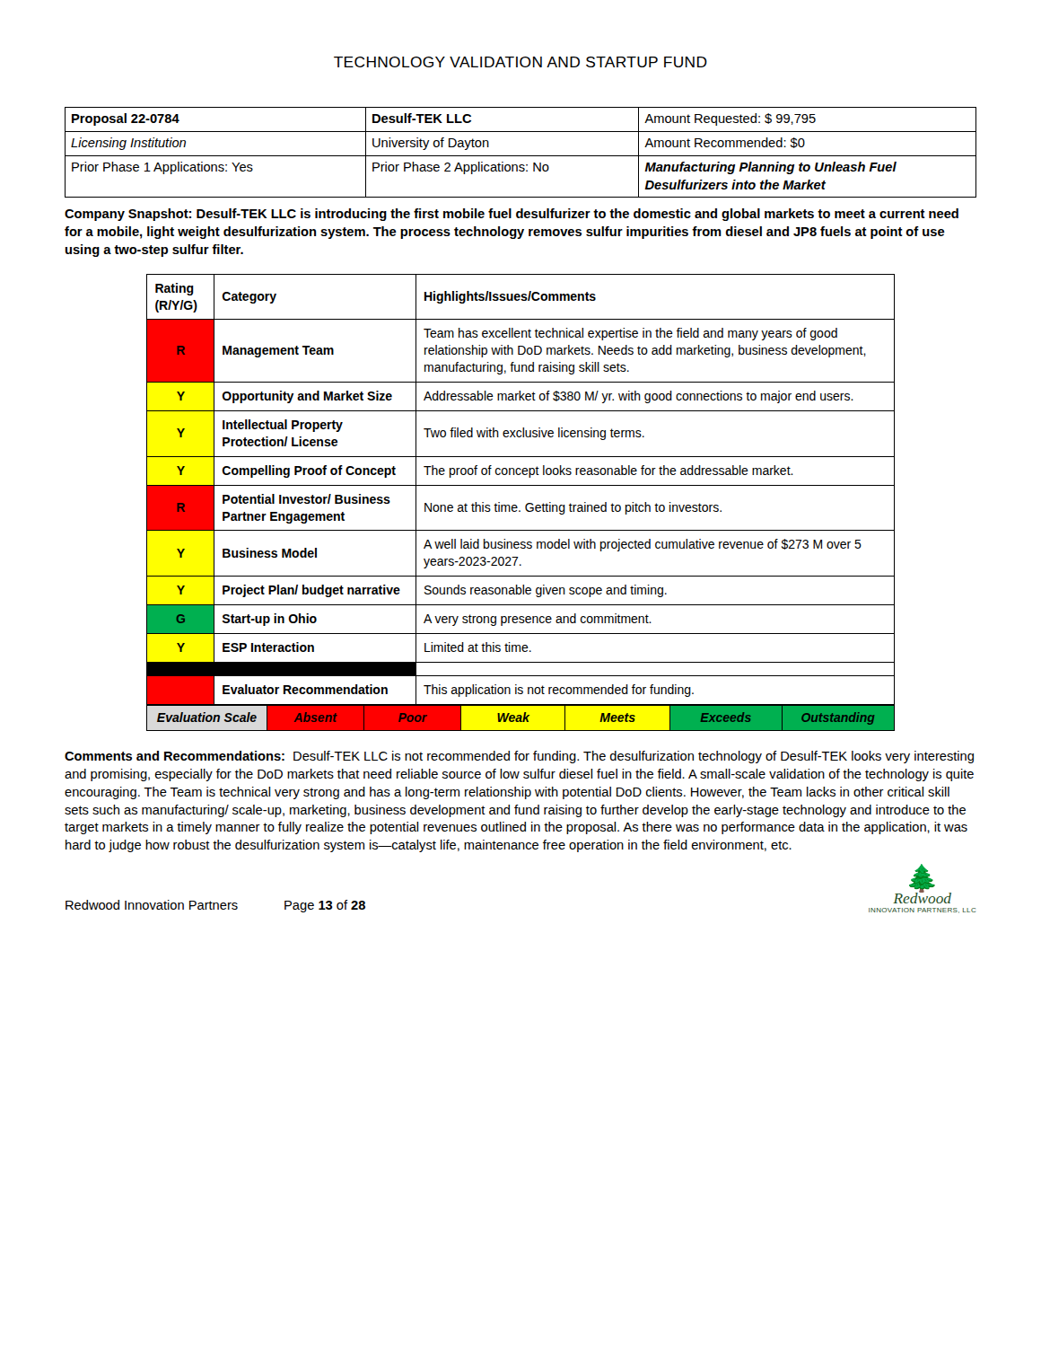TECHNOLOGY VALIDATION AND STARTUP FUND
| Proposal 22-0784 | Desulf-TEK LLC | Amount Requested: $ 99,795 |
| Licensing Institution | University of Dayton | Amount Recommended: $0 |
| Prior Phase 1 Applications: Yes | Prior Phase 2 Applications: No | Manufacturing Planning to Unleash Fuel Desulfurizers into the Market |
Company Snapshot: Desulf-TEK LLC is introducing the first mobile fuel desulfurizer to the domestic and global markets to meet a current need for a mobile, light weight desulfurization system. The process technology removes sulfur impurities from diesel and JP8 fuels at point of use using a two-step sulfur filter.
| Rating (R/Y/G) | Category | Highlights/Issues/Comments |
| --- | --- | --- |
| R | Management Team | Team has excellent technical expertise in the field and many years of good relationship with DoD markets. Needs to add marketing, business development, manufacturing, fund raising skill sets. |
| Y | Opportunity and Market Size | Addressable market of $380 M/ yr. with good connections to major end users. |
| Y | Intellectual Property Protection/ License | Two filed with exclusive licensing terms. |
| Y | Compelling Proof of Concept | The proof of concept looks reasonable for the addressable market. |
| R | Potential Investor/ Business Partner Engagement | None at this time. Getting trained to pitch to investors. |
| Y | Business Model | A well laid business model with projected cumulative revenue of $273 M over 5 years-2023-2027. |
| Y | Project Plan/ budget narrative | Sounds reasonable given scope and timing. |
| G | Start-up in Ohio | A very strong presence and commitment. |
| Y | ESP Interaction | Limited at this time. |
| | Evaluator Recommendation | This application is not recommended for funding. |
| Evaluation Scale | Absent | Poor | Weak | Meets | Exceeds | Outstanding |
Comments and Recommendations: Desulf-TEK LLC is not recommended for funding. The desulfurization technology of Desulf-TEK looks very interesting and promising, especially for the DoD markets that need reliable source of low sulfur diesel fuel in the field. A small-scale validation of the technology is quite encouraging. The Team is technical very strong and has a long-term relationship with potential DoD clients. However, the Team lacks in other critical skill sets such as manufacturing/ scale-up, marketing, business development and fund raising to further develop the early-stage technology and introduce to the target markets in a timely manner to fully realize the potential revenues outlined in the proposal. As there was no performance data in the application, it was hard to judge how robust the desulfurization system is—catalyst life, maintenance free operation in the field environment, etc.
Redwood Innovation Partners Page 13 of 28 🌲 Redwood INNOVATION PARTNERS, LLC